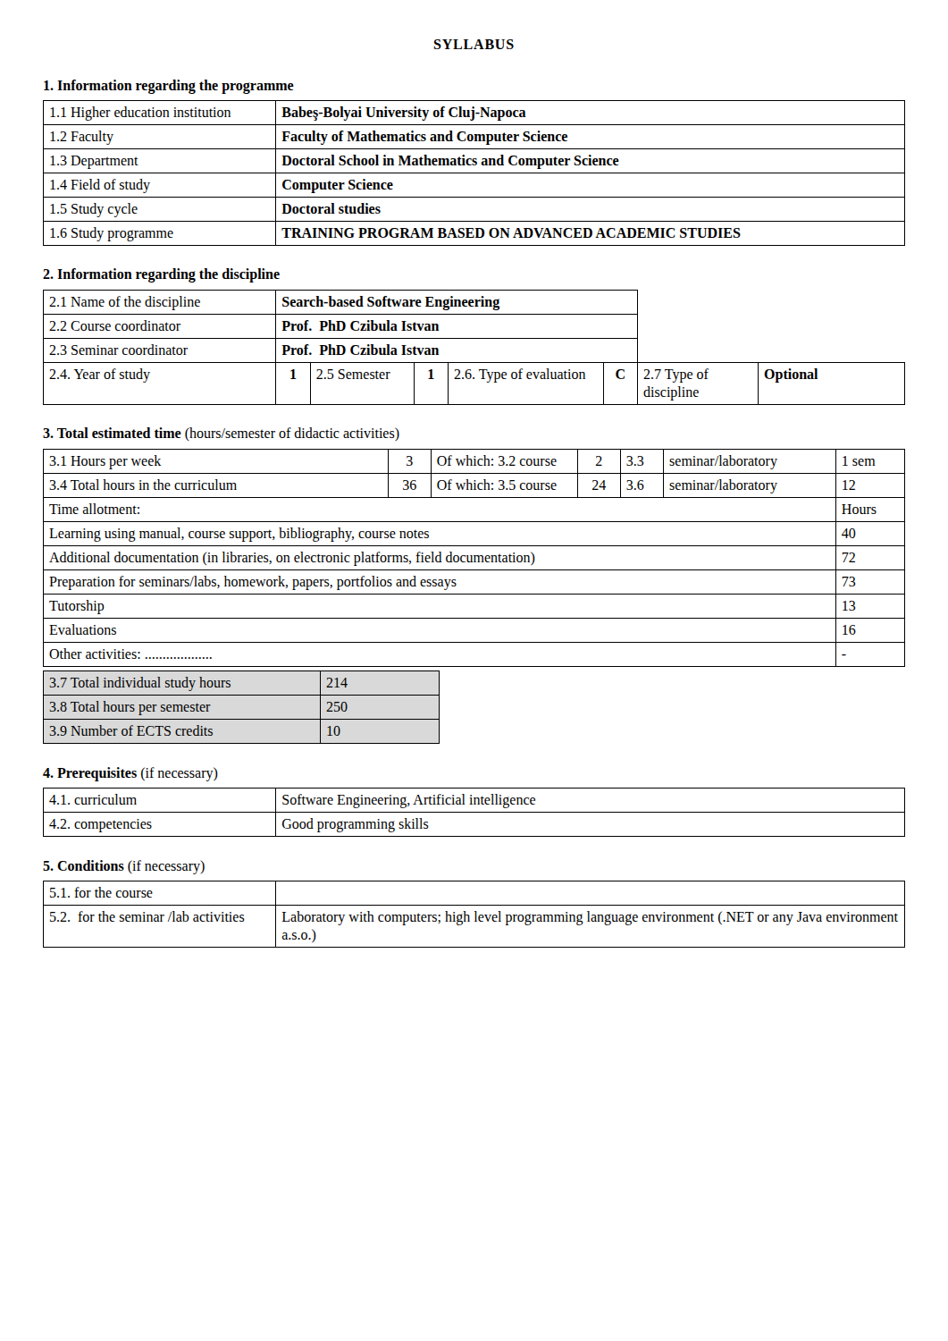SYLLABUS
1. Information regarding the programme
| 1.1 Higher education institution | Babeş-Bolyai University of Cluj-Napoca |
| 1.2 Faculty | Faculty of Mathematics and Computer Science |
| 1.3 Department | Doctoral School in Mathematics and Computer Science |
| 1.4 Field of study | Computer Science |
| 1.5 Study cycle | Doctoral studies |
| 1.6 Study programme | TRAINING PROGRAM BASED ON ADVANCED ACADEMIC STUDIES |
2. Information regarding the discipline
| 2.1 Name of the discipline | Search-based Software Engineering |
| 2.2 Course coordinator | Prof. PhD Czibula Istvan |
| 2.3 Seminar coordinator | Prof. PhD Czibula Istvan |
| 2.4. Year of study | 1 | 2.5 Semester | 1 | 2.6. Type of evaluation | C | 2.7 Type of discipline | Optional |
3. Total estimated time (hours/semester of didactic activities)
| 3.1 Hours per week | 3 | Of which: 3.2 course | 2 | 3.3 | seminar/laboratory | 1 sem |
| 3.4 Total hours in the curriculum | 36 | Of which: 3.5 course | 24 | 3.6 | seminar/laboratory | 12 |
| Time allotment: | Hours |
| Learning using manual, course support, bibliography, course notes | 40 |
| Additional documentation (in libraries, on electronic platforms, field documentation) | 72 |
| Preparation for seminars/labs, homework, papers, portfolios and essays | 73 |
| Tutorship | 13 |
| Evaluations | 16 |
| Other activities: ................... | - |
| 3.7 Total individual study hours | 214 |
| 3.8 Total hours per semester | 250 |
| 3.9 Number of ECTS credits | 10 |
4. Prerequisites (if necessary)
| 4.1. curriculum | Software Engineering, Artificial intelligence |
| 4.2. competencies | Good programming skills |
5. Conditions (if necessary)
| 5.1. for the course | |
| 5.2. for the seminar /lab activities | Laboratory with computers; high level programming language environment (.NET or any Java environment a.s.o.) |